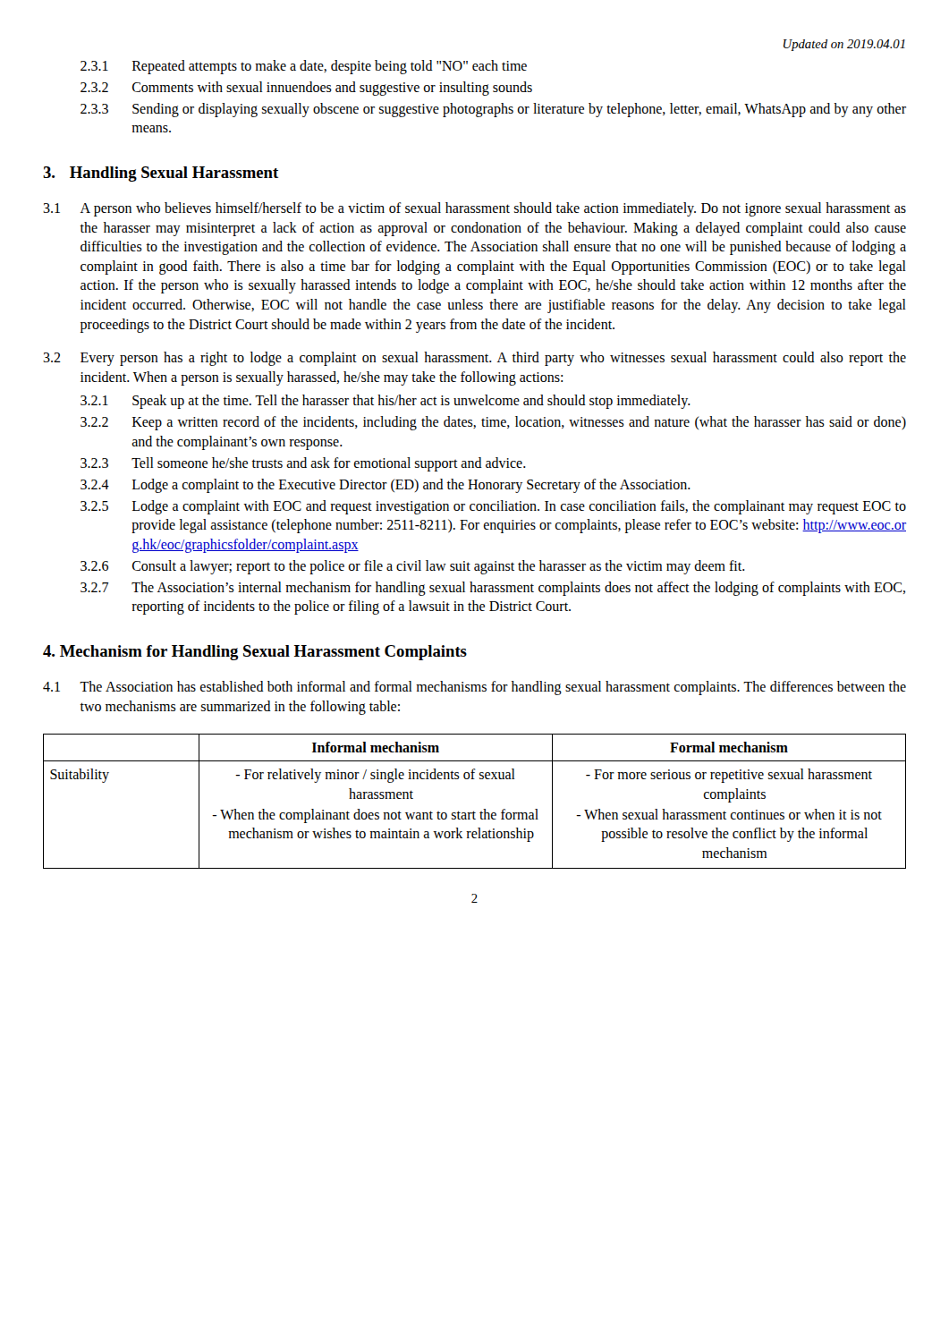Updated on 2019.04.01
2.3.1 Repeated attempts to make a date, despite being told "NO" each time
2.3.2 Comments with sexual innuendoes and suggestive or insulting sounds
2.3.3 Sending or displaying sexually obscene or suggestive photographs or literature by telephone, letter, email, WhatsApp and by any other means.
3. Handling Sexual Harassment
3.1 A person who believes himself/herself to be a victim of sexual harassment should take action immediately. Do not ignore sexual harassment as the harasser may misinterpret a lack of action as approval or condonation of the behaviour. Making a delayed complaint could also cause difficulties to the investigation and the collection of evidence. The Association shall ensure that no one will be punished because of lodging a complaint in good faith. There is also a time bar for lodging a complaint with the Equal Opportunities Commission (EOC) or to take legal action. If the person who is sexually harassed intends to lodge a complaint with EOC, he/she should take action within 12 months after the incident occurred. Otherwise, EOC will not handle the case unless there are justifiable reasons for the delay. Any decision to take legal proceedings to the District Court should be made within 2 years from the date of the incident.
3.2 Every person has a right to lodge a complaint on sexual harassment. A third party who witnesses sexual harassment could also report the incident. When a person is sexually harassed, he/she may take the following actions:
3.2.1 Speak up at the time. Tell the harasser that his/her act is unwelcome and should stop immediately.
3.2.2 Keep a written record of the incidents, including the dates, time, location, witnesses and nature (what the harasser has said or done) and the complainant’s own response.
3.2.3 Tell someone he/she trusts and ask for emotional support and advice.
3.2.4 Lodge a complaint to the Executive Director (ED) and the Honorary Secretary of the Association.
3.2.5 Lodge a complaint with EOC and request investigation or conciliation. In case conciliation fails, the complainant may request EOC to provide legal assistance (telephone number: 2511-8211). For enquiries or complaints, please refer to EOC’s website: http://www.eoc.org.hk/eoc/graphicsfolder/complaint.aspx
3.2.6 Consult a lawyer; report to the police or file a civil law suit against the harasser as the victim may deem fit.
3.2.7 The Association’s internal mechanism for handling sexual harassment complaints does not affect the lodging of complaints with EOC, reporting of incidents to the police or filing of a lawsuit in the District Court.
4. Mechanism for Handling Sexual Harassment Complaints
4.1 The Association has established both informal and formal mechanisms for handling sexual harassment complaints. The differences between the two mechanisms are summarized in the following table:
| | Informal mechanism | Formal mechanism |
| --- | --- | --- |
| Suitability | - For relatively minor / single incidents of sexual harassment - When the complainant does not want to start the formal mechanism or wishes to maintain a work relationship | - For more serious or repetitive sexual harassment complaints - When sexual harassment continues or when it is not possible to resolve the conflict by the informal mechanism |
2